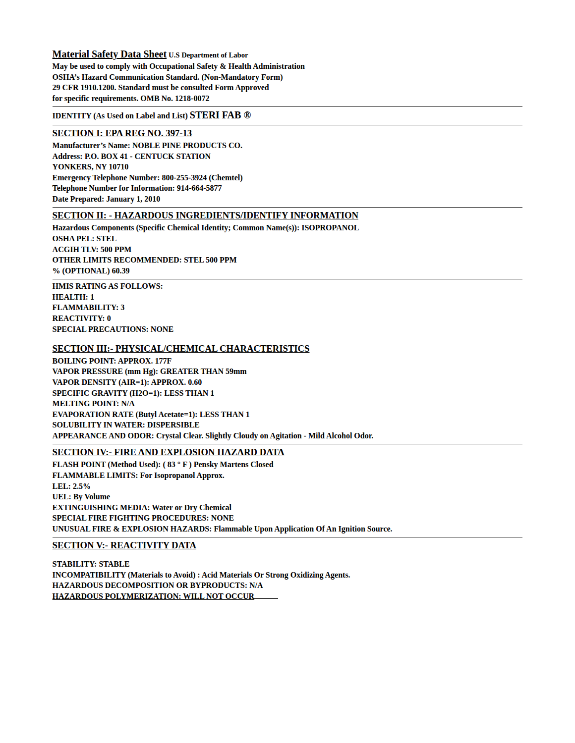Material Safety Data Sheet U.S Department of Labor
May be used to comply with Occupational Safety & Health Administration
OSHA’s Hazard Communication Standard. (Non-Mandatory Form)
29 CFR 1910.1200. Standard must be consulted Form Approved
for specific requirements. OMB No. 1218-0072
IDENTITY (As Used on Label and List) STERI FAB ®
SECTION I: EPA REG NO. 397-13
Manufacturer’s Name: NOBLE PINE PRODUCTS CO.
Address: P.O. BOX 41 - CENTUCK STATION
YONKERS, NY 10710
Emergency Telephone Number: 800-255-3924 (Chemtel)
Telephone Number for Information: 914-664-5877
Date Prepared: January 1, 2010
SECTION II: - HAZARDOUS INGREDIENTS/IDENTIFY INFORMATION
Hazardous Components (Specific Chemical Identity; Common Name(s)): ISOPROPANOL
OSHA PEL: STEL
ACGIH TLV: 500 PPM
OTHER LIMITS RECOMMENDED: STEL 500 PPM
% (OPTIONAL) 60.39
HMIS RATING AS FOLLOWS:
HEALTH: 1
FLAMMABILITY: 3
REACTIVITY: 0
SPECIAL PRECAUTIONS: NONE
SECTION III:- PHYSICAL/CHEMICAL CHARACTERISTICS
BOILING POINT: APPROX. 177F
VAPOR PRESSURE (mm Hg): GREATER THAN 59mm
VAPOR DENSITY (AIR=1): APPROX. 0.60
SPECIFIC GRAVITY (H2O=1): LESS THAN 1
MELTING POINT: N/A
EVAPORATION RATE (Butyl Acetate=1): LESS THAN 1
SOLUBILITY IN WATER: DISPERSIBLE
APPEARANCE AND ODOR: Crystal Clear. Slightly Cloudy on Agitation - Mild Alcohol Odor.
SECTION IV:- FIRE AND EXPLOSION HAZARD DATA
FLASH POINT (Method Used): ( 83 ° F ) Pensky Martens Closed
FLAMMABLE LIMITS: For Isopropanol Approx.
LEL: 2.5%
UEL: By Volume
EXTINGUISHING MEDIA: Water or Dry Chemical
SPECIAL FIRE FIGHTING PROCEDURES: NONE
UNUSUAL FIRE & EXPLOSION HAZARDS: Flammable Upon Application Of An Ignition Source.
SECTION V:- REACTIVITY DATA
STABILITY: STABLE
INCOMPATIBILITY (Materials to Avoid) : Acid Materials Or Strong Oxidizing Agents.
HAZARDOUS DECOMPOSITION OR BYPRODUCTS: N/A
HAZARDOUS POLYMERIZATION: WILL NOT OCCUR